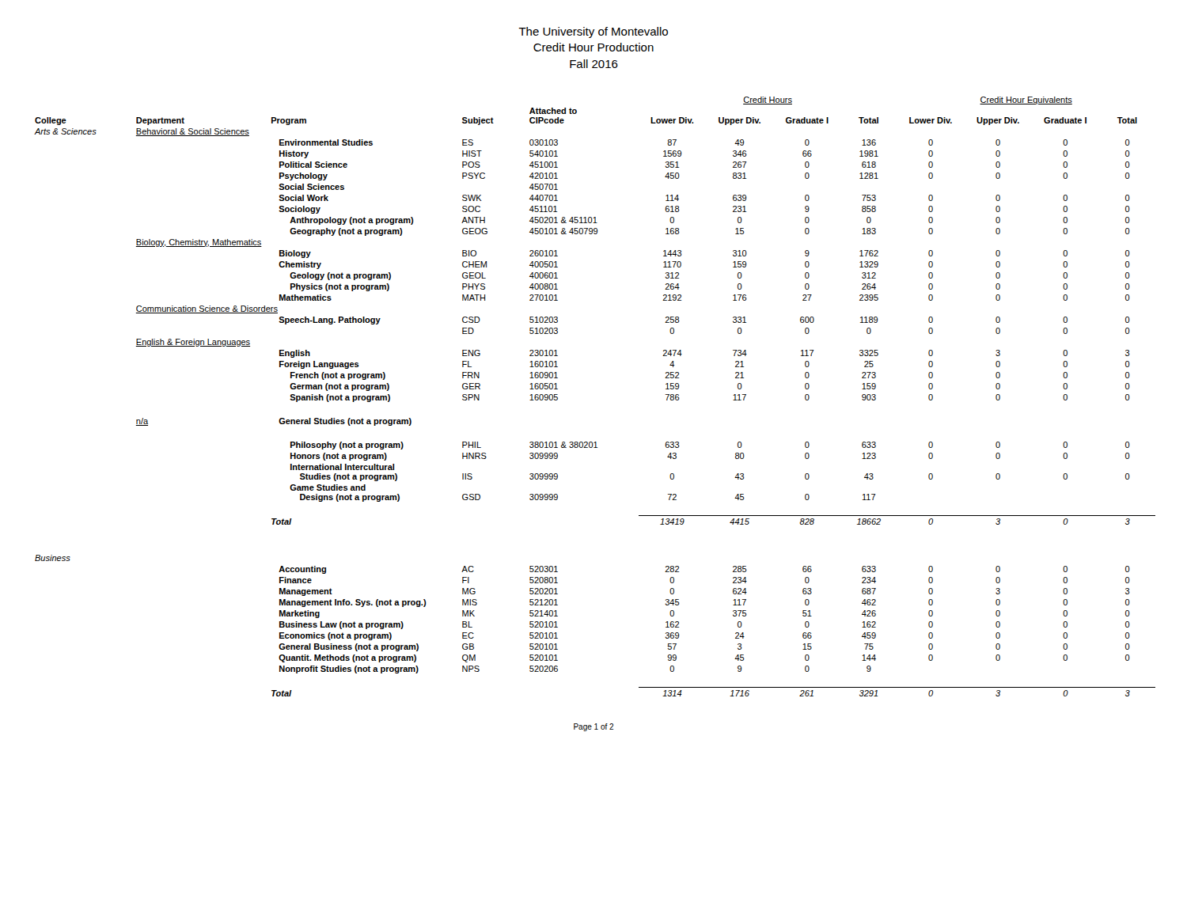The University of Montevallo
Credit Hour Production
Fall 2016
| | Credit Hours | Credit Hour Equivalents |
| --- | --- | --- |
| College | Department | Program | Subject | Attached to CIPcode | Lower Div. | Upper Div. | Graduate I | Total | Lower Div. | Upper Div. | Graduate I | Total |
| Arts & Sciences | Behavioral & Social Sciences | | | | | | | | | | |
| | | Environmental Studies | ES | 030103 | 87 | 49 | 0 | 136 | 0 | 0 | 0 | 0 |
| | | History | HIST | 540101 | 1569 | 346 | 66 | 1981 | 0 | 0 | 0 | 0 |
| | | Political Science | POS | 451001 | 351 | 267 | 0 | 618 | 0 | 0 | 0 | 0 |
| | | Psychology | PSYC | 420101 | 450 | 831 | 0 | 1281 | 0 | 0 | 0 | 0 |
| | | Social Sciences | | 450701 | | | | | | | | |
| | | Social Work | SWK | 440701 | 114 | 639 | 0 | 753 | 0 | 0 | 0 | 0 |
| | | Sociology | SOC | 451101 | 618 | 231 | 9 | 858 | 0 | 0 | 0 | 0 |
| | | Anthropology (not a program) | ANTH | 450201 & 451101 | 0 | 0 | 0 | 0 | 0 | 0 | 0 | 0 |
| | | Geography (not a program) | GEOG | 450101 & 450799 | 168 | 15 | 0 | 183 | 0 | 0 | 0 | 0 |
| | Biology, Chemistry, Mathematics | | | | | | | | | | |
| | | Biology | BIO | 260101 | 1443 | 310 | 9 | 1762 | 0 | 0 | 0 | 0 |
| | | Chemistry | CHEM | 400501 | 1170 | 159 | 0 | 1329 | 0 | 0 | 0 | 0 |
| | | Geology (not a program) | GEOL | 400601 | 312 | 0 | 0 | 312 | 0 | 0 | 0 | 0 |
| | | Physics (not a program) | PHYS | 400801 | 264 | 0 | 0 | 264 | 0 | 0 | 0 | 0 |
| | | Mathematics | MATH | 270101 | 2192 | 176 | 27 | 2395 | 0 | 0 | 0 | 0 |
| | Communication Science & Disorders | | | | | | | | | | |
| | | Speech-Lang. Pathology | CSD | 510203 | 258 | 331 | 600 | 1189 | 0 | 0 | 0 | 0 |
| | | | ED | 510203 | 0 | 0 | 0 | 0 | 0 | 0 | 0 | 0 |
| | English & Foreign Languages | | | | | | | | | | |
| | | English | ENG | 230101 | 2474 | 734 | 117 | 3325 | 0 | 3 | 0 | 3 |
| | | Foreign Languages | FL | 160101 | 4 | 21 | 0 | 25 | 0 | 0 | 0 | 0 |
| | | French (not a program) | FRN | 160901 | 252 | 21 | 0 | 273 | 0 | 0 | 0 | 0 |
| | | German (not a program) | GER | 160501 | 159 | 0 | 0 | 159 | 0 | 0 | 0 | 0 |
| | | Spanish (not a program) | SPN | 160905 | 786 | 117 | 0 | 903 | 0 | 0 | 0 | 0 |
| | n/a | General Studies (not a program) | | | | | | | | | | |
| | | Philosophy (not a program) | PHIL | 380101 & 380201 | 633 | 0 | 0 | 633 | 0 | 0 | 0 | 0 |
| | | Honors (not a program) | HNRS | 309999 | 43 | 80 | 0 | 123 | 0 | 0 | 0 | 0 |
| | | International Intercultural Studies (not a program) | IIS | 309999 | 0 | 43 | 0 | 43 | 0 | 0 | 0 | 0 |
| | | Game Studies and Designs (not a program) | GSD | 309999 | 72 | 45 | 0 | 117 | | | | |
| | | Total | | | 13419 | 4415 | 828 | 18662 | 0 | 3 | 0 | 3 |
| Business | | | | | | | | | | | | |
| | | Accounting | AC | 520301 | 282 | 285 | 66 | 633 | 0 | 0 | 0 | 0 |
| | | Finance | FI | 520801 | 0 | 234 | 0 | 234 | 0 | 0 | 0 | 0 |
| | | Management | MG | 520201 | 0 | 624 | 63 | 687 | 0 | 3 | 0 | 3 |
| | | Management Info. Sys. (not a prog.) | MIS | 521201 | 345 | 117 | 0 | 462 | 0 | 0 | 0 | 0 |
| | | Marketing | MK | 521401 | 0 | 375 | 51 | 426 | 0 | 0 | 0 | 0 |
| | | Business Law (not a program) | BL | 520101 | 162 | 0 | 0 | 162 | 0 | 0 | 0 | 0 |
| | | Economics (not a program) | EC | 520101 | 369 | 24 | 66 | 459 | 0 | 0 | 0 | 0 |
| | | General Business (not a program) | GB | 520101 | 57 | 3 | 15 | 75 | 0 | 0 | 0 | 0 |
| | | Quantit. Methods (not a program) | QM | 520101 | 99 | 45 | 0 | 144 | 0 | 0 | 0 | 0 |
| | | Nonprofit Studies (not a program) | NPS | 520206 | 0 | 9 | 0 | 9 | | | | |
| | | Total | | | 1314 | 1716 | 261 | 3291 | 0 | 3 | 0 | 3 |
Page 1 of 2